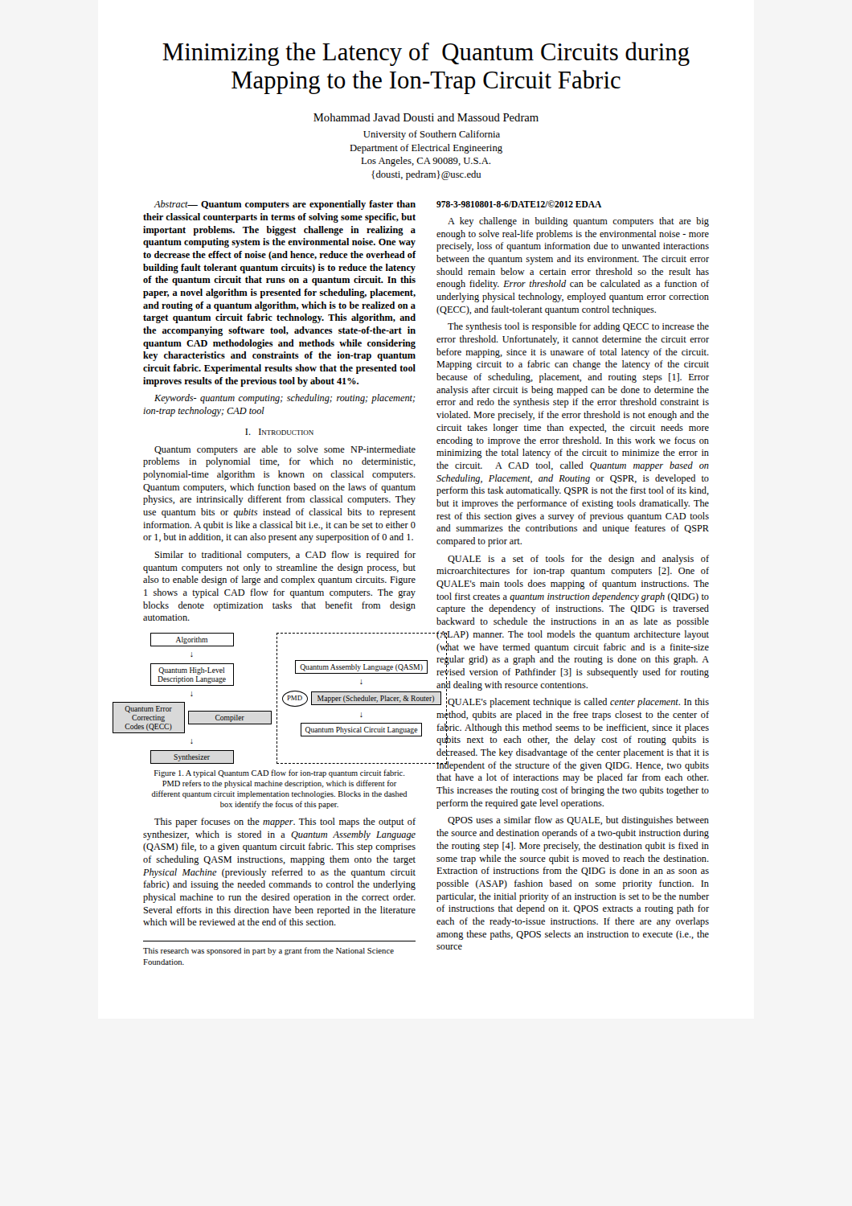Minimizing the Latency of Quantum Circuits during
Mapping to the Ion-Trap Circuit Fabric
Mohammad Javad Dousti and Massoud Pedram
University of Southern California
Department of Electrical Engineering
Los Angeles, CA 90089, U.S.A.
{dousti, pedram}@usc.edu
Abstract— Quantum computers are exponentially faster than their classical counterparts in terms of solving some specific, but important problems. The biggest challenge in realizing a quantum computing system is the environmental noise. One way to decrease the effect of noise (and hence, reduce the overhead of building fault tolerant quantum circuits) is to reduce the latency of the quantum circuit that runs on a quantum circuit. In this paper, a novel algorithm is presented for scheduling, placement, and routing of a quantum algorithm, which is to be realized on a target quantum circuit fabric technology. This algorithm, and the accompanying software tool, advances state-of-the-art in quantum CAD methodologies and methods while considering key characteristics and constraints of the ion-trap quantum circuit fabric. Experimental results show that the presented tool improves results of the previous tool by about 41%.
Keywords- quantum computing; scheduling; routing; placement; ion-trap technology; CAD tool
I. Introduction
Quantum computers are able to solve some NP-intermediate problems in polynomial time, for which no deterministic, polynomial-time algorithm is known on classical computers. Quantum computers, which function based on the laws of quantum physics, are intrinsically different from classical computers. They use quantum bits or qubits instead of classical bits to represent information. A qubit is like a classical bit i.e., it can be set to either 0 or 1, but in addition, it can also present any superposition of 0 and 1.
Similar to traditional computers, a CAD flow is required for quantum computers not only to streamline the design process, but also to enable design of large and complex quantum circuits. Figure 1 shows a typical CAD flow for quantum computers. The gray blocks denote optimization tasks that benefit from design automation.
Algorithm
↓
Quantum High-Level
Description Language
↓
Quantum Error
Correcting
Codes (QECC)
Compiler
↓
Synthesizer
Quantum Assembly Language (QASM)
↓
PMD
Mapper (Scheduler, Placer, & Router)
↓
Quantum Physical Circuit Language
Figure 1. A typical Quantum CAD flow for ion-trap quantum circuit fabric.
PMD refers to the physical machine description, which is different for
different quantum circuit implementation technologies. Blocks in the dashed
box identify the focus of this paper.
This paper focuses on the mapper. This tool maps the output of synthesizer, which is stored in a Quantum Assembly Language (QASM) file, to a given quantum circuit fabric. This step comprises of scheduling QASM instructions, mapping them onto the target Physical Machine (previously referred to as the quantum circuit fabric) and issuing the needed commands to control the underlying physical machine to run the desired operation in the correct order. Several efforts in this direction have been reported in the literature which will be reviewed at the end of this section.
This research was sponsored in part by a grant from the National Science Foundation.
978-3-9810801-8-6/DATE12/©2012 EDAA
A key challenge in building quantum computers that are big enough to solve real-life problems is the environmental noise - more precisely, loss of quantum information due to unwanted interactions between the quantum system and its environment. The circuit error should remain below a certain error threshold so the result has enough fidelity. Error threshold can be calculated as a function of underlying physical technology, employed quantum error correction (QECC), and fault-tolerant quantum control techniques.
The synthesis tool is responsible for adding QECC to increase the error threshold. Unfortunately, it cannot determine the circuit error before mapping, since it is unaware of total latency of the circuit. Mapping circuit to a fabric can change the latency of the circuit because of scheduling, placement, and routing steps [1]. Error analysis after circuit is being mapped can be done to determine the error and redo the synthesis step if the error threshold constraint is violated. More precisely, if the error threshold is not enough and the circuit takes longer time than expected, the circuit needs more encoding to improve the error threshold. In this work we focus on minimizing the total latency of the circuit to minimize the error in the circuit. A CAD tool, called Quantum mapper based on Scheduling, Placement, and Routing or QSPR, is developed to perform this task automatically. QSPR is not the first tool of its kind, but it improves the performance of existing tools dramatically. The rest of this section gives a survey of previous quantum CAD tools and summarizes the contributions and unique features of QSPR compared to prior art.
QUALE is a set of tools for the design and analysis of microarchitectures for ion-trap quantum computers [2]. One of QUALE's main tools does mapping of quantum instructions. The tool first creates a quantum instruction dependency graph (QIDG) to capture the dependency of instructions. The QIDG is traversed backward to schedule the instructions in an as late as possible (ALAP) manner. The tool models the quantum architecture layout (what we have termed quantum circuit fabric and is a finite-size regular grid) as a graph and the routing is done on this graph. A revised version of Pathfinder [3] is subsequently used for routing and dealing with resource contentions.
QUALE's placement technique is called center placement. In this method, qubits are placed in the free traps closest to the center of fabric. Although this method seems to be inefficient, since it places qubits next to each other, the delay cost of routing qubits is decreased. The key disadvantage of the center placement is that it is independent of the structure of the given QIDG. Hence, two qubits that have a lot of interactions may be placed far from each other. This increases the routing cost of bringing the two qubits together to perform the required gate level operations.
QPOS uses a similar flow as QUALE, but distinguishes between the source and destination operands of a two-qubit instruction during the routing step [4]. More precisely, the destination qubit is fixed in some trap while the source qubit is moved to reach the destination. Extraction of instructions from the QIDG is done in an as soon as possible (ASAP) fashion based on some priority function. In particular, the initial priority of an instruction is set to be the number of instructions that depend on it. QPOS extracts a routing path for each of the ready-to-issue instructions. If there are any overlaps among these paths, QPOS selects an instruction to execute (i.e., the source